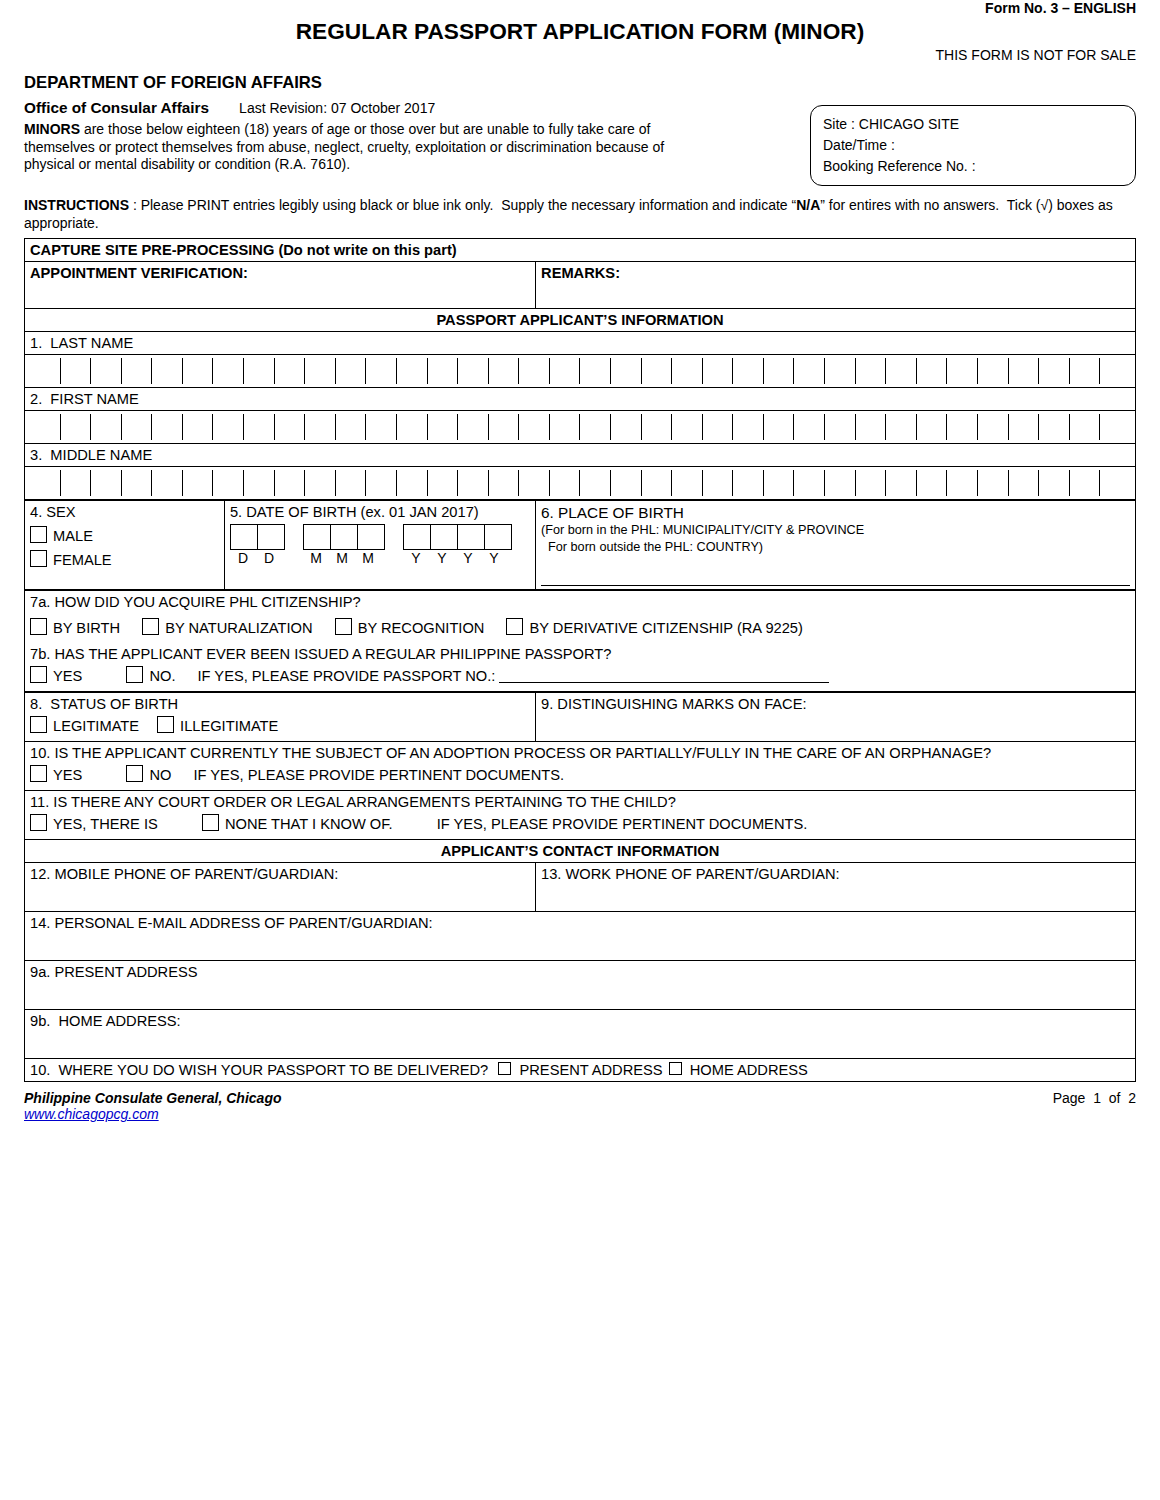Form No. 3 – ENGLISH
REGULAR PASSPORT APPLICATION FORM (MINOR)
THIS FORM IS NOT FOR SALE
DEPARTMENT OF FOREIGN AFFAIRS
Office of Consular Affairs Last Revision: 07 October 2017
MINORS are those below eighteen (18) years of age or those over but are unable to fully take care of themselves or protect themselves from abuse, neglect, cruelty, exploitation or discrimination because of physical or mental disability or condition (R.A. 7610).
Site : CHICAGO SITE
Date/Time :
Booking Reference No. :
INSTRUCTIONS : Please PRINT entries legibly using black or blue ink only. Supply the necessary information and indicate “N/A” for entires with no answers. Tick (√) boxes as appropriate.
| CAPTURE SITE PRE-PROCESSING (Do not write on this part) |
| APPOINTMENT VERIFICATION: | REMARKS: |
| PASSPORT APPLICANT’S INFORMATION |
| 1. LAST NAME |
| 2. FIRST NAME |
| 3. MIDDLE NAME |
| 4. SEX MALE FEMALE | 5. DATE OF BIRTH (ex. 01 JAN 2017) D D M M M Y Y Y Y | 6. PLACE OF BIRTH (For born in the PHL: MUNICIPALITY/CITY & PROVINCE For born outside the PHL: COUNTRY) |
| 7a. HOW DID YOU ACQUIRE PHL CITIZENSHIP? BY BIRTH BY NATURALIZATION BY RECOGNITION BY DERIVATIVE CITIZENSHIP (RA 9225) 7b. HAS THE APPLICANT EVER BEEN ISSUED A REGULAR PHILIPPINE PASSPORT? YES NO. IF YES, PLEASE PROVIDE PASSPORT NO.: |
| 8. STATUS OF BIRTH LEGITIMATE ILLEGITIMATE | 9. DISTINGUISHING MARKS ON FACE: |
| 10. IS THE APPLICANT CURRENTLY THE SUBJECT OF AN ADOPTION PROCESS OR PARTIALLY/FULLY IN THE CARE OF AN ORPHANAGE? YES NO IF YES, PLEASE PROVIDE PERTINENT DOCUMENTS. |
| 11. IS THERE ANY COURT ORDER OR LEGAL ARRANGEMENTS PERTAINING TO THE CHILD? YES, THERE IS NONE THAT I KNOW OF. IF YES, PLEASE PROVIDE PERTINENT DOCUMENTS. |
| APPLICANT’S CONTACT INFORMATION |
| 12. MOBILE PHONE OF PARENT/GUARDIAN: | 13. WORK PHONE OF PARENT/GUARDIAN: |
| 14. PERSONAL E-MAIL ADDRESS OF PARENT/GUARDIAN: |
| 9a. PRESENT ADDRESS |
| 9b. HOME ADDRESS: |
| 10. WHERE YOU DO WISH YOUR PASSPORT TO BE DELIVERED? PRESENT ADDRESS HOME ADDRESS |
Philippine Consulate General, Chicago
www.chicagopcg.com
Page 1 of 2